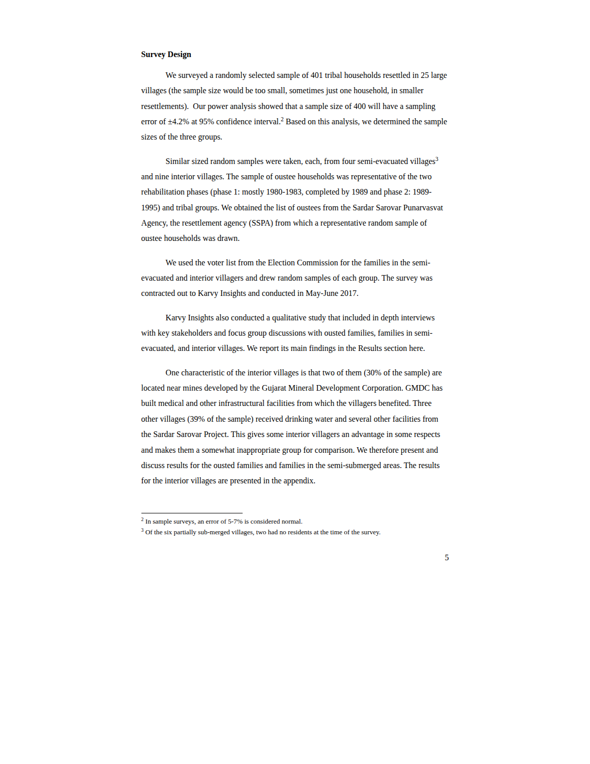Survey Design
We surveyed a randomly selected sample of 401 tribal households resettled in 25 large villages (the sample size would be too small, sometimes just one household, in smaller resettlements). Our power analysis showed that a sample size of 400 will have a sampling error of ±4.2% at 95% confidence interval.2 Based on this analysis, we determined the sample sizes of the three groups.
Similar sized random samples were taken, each, from four semi-evacuated villages3 and nine interior villages. The sample of oustee households was representative of the two rehabilitation phases (phase 1: mostly 1980-1983, completed by 1989 and phase 2: 1989-1995) and tribal groups. We obtained the list of oustees from the Sardar Sarovar Punarvasvat Agency, the resettlement agency (SSPA) from which a representative random sample of oustee households was drawn.
We used the voter list from the Election Commission for the families in the semi-evacuated and interior villagers and drew random samples of each group. The survey was contracted out to Karvy Insights and conducted in May-June 2017.
Karvy Insights also conducted a qualitative study that included in depth interviews with key stakeholders and focus group discussions with ousted families, families in semi-evacuated, and interior villages. We report its main findings in the Results section here.
One characteristic of the interior villages is that two of them (30% of the sample) are located near mines developed by the Gujarat Mineral Development Corporation. GMDC has built medical and other infrastructural facilities from which the villagers benefited. Three other villages (39% of the sample) received drinking water and several other facilities from the Sardar Sarovar Project. This gives some interior villagers an advantage in some respects and makes them a somewhat inappropriate group for comparison. We therefore present and discuss results for the ousted families and families in the semi-submerged areas. The results for the interior villages are presented in the appendix.
2 In sample surveys, an error of 5-7% is considered normal.
3 Of the six partially sub-merged villages, two had no residents at the time of the survey.
5